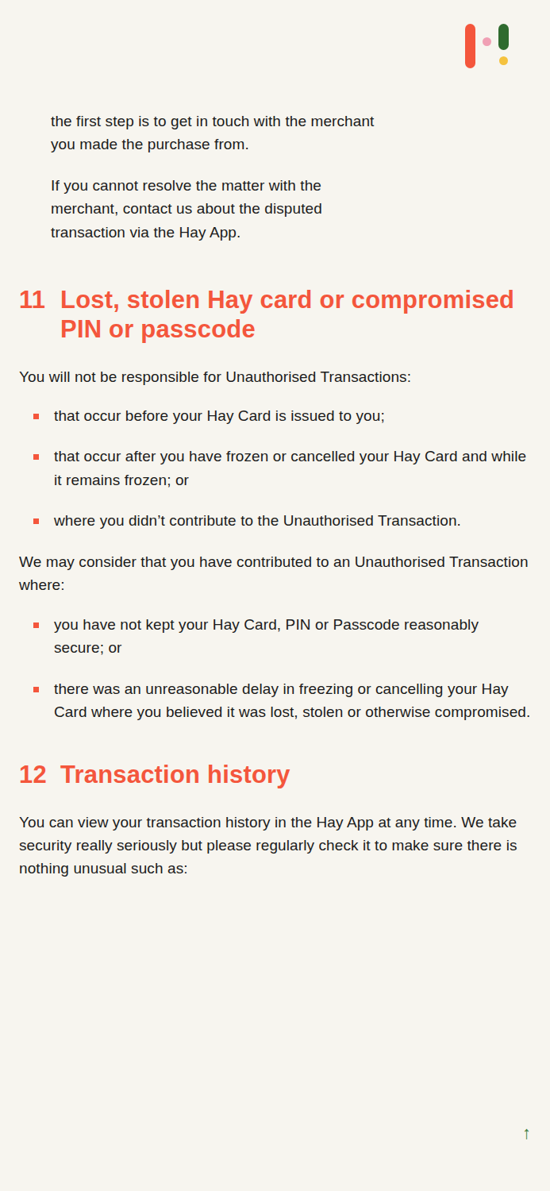the first step is to get in touch with the merchant you made the purchase from.
If you cannot resolve the matter with the merchant, contact us about the disputed transaction via the Hay App.
11 Lost, stolen Hay card or compromised PIN or passcode
You will not be responsible for Unauthorised Transactions:
that occur before your Hay Card is issued to you;
that occur after you have frozen or cancelled your Hay Card and while it remains frozen; or
where you didn’t contribute to the Unauthorised Transaction.
We may consider that you have contributed to an Unauthorised Transaction where:
you have not kept your Hay Card, PIN or Passcode reasonably secure; or
there was an unreasonable delay in freezing or cancelling your Hay Card where you believed it was lost, stolen or otherwise compromised.
12 Transaction history
You can view your transaction history in the Hay App at any time. We take security really seriously but please regularly check it to make sure there is nothing unusual such as:
↑